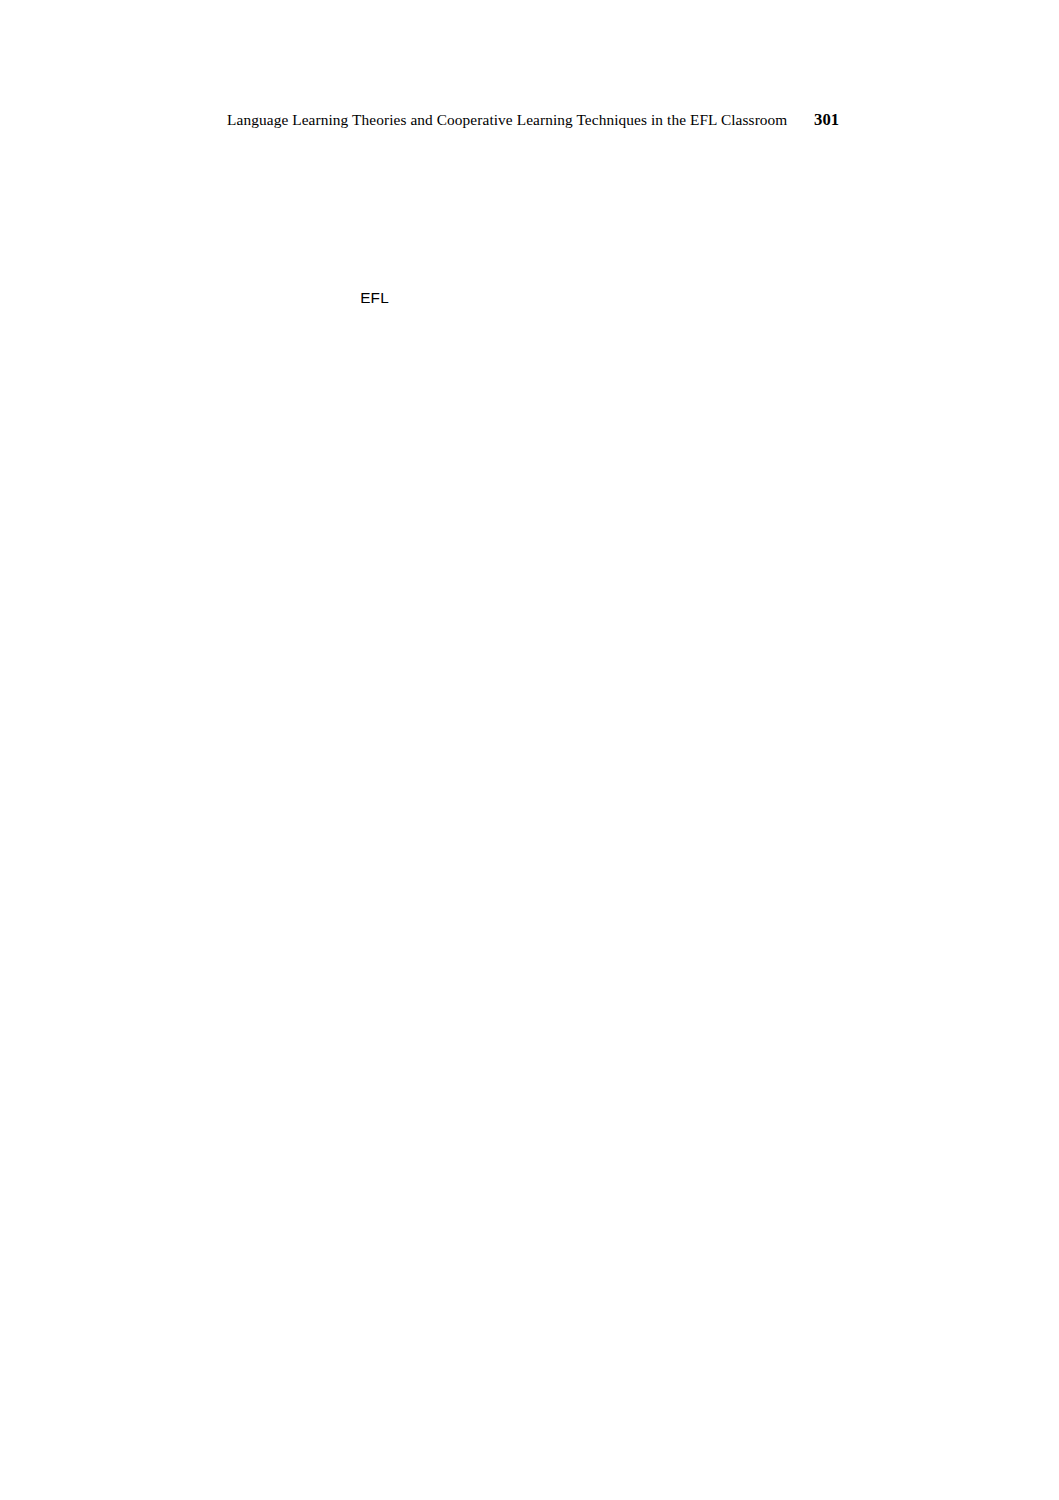Language Learning Theories and Cooperative Learning Techniques in the EFL Classroom 301
EFL